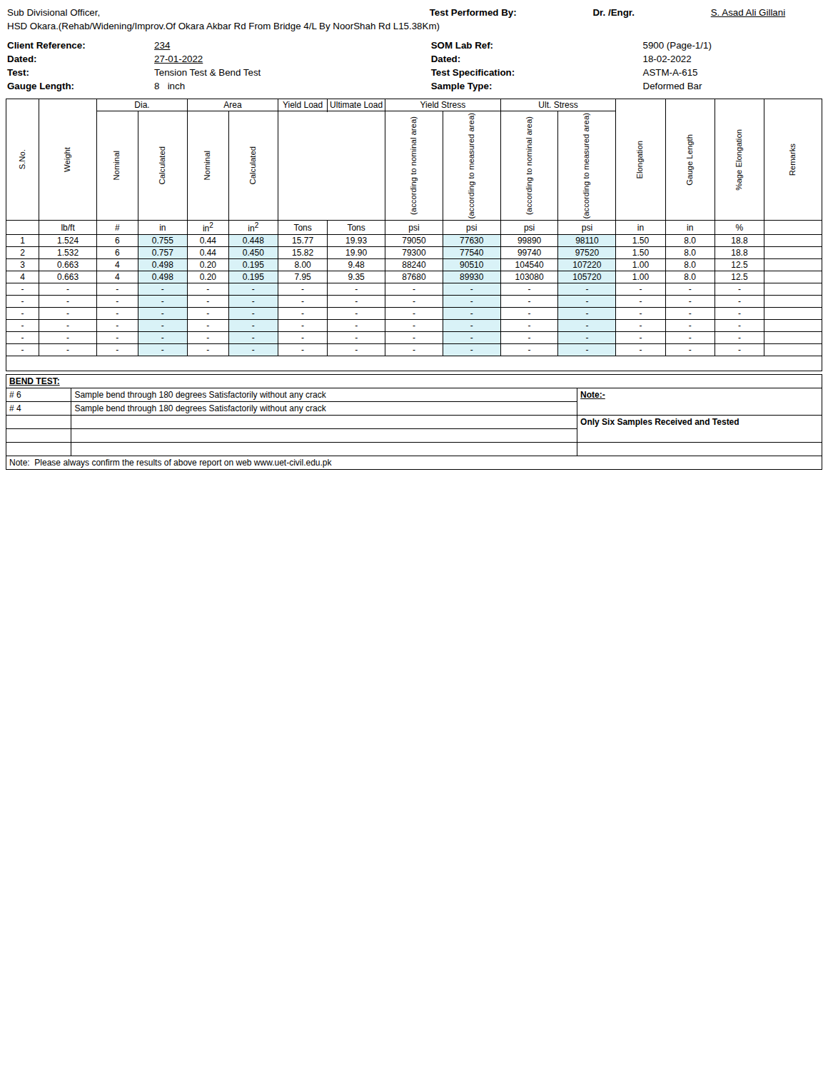| Sub Divisional Officer, | Test Performed By: | Dr. /Engr. | S. Asad Ali Gillani |
| HSD Okara.(Rehab/Widening/Improv.Of Okara Akbar Rd From Bridge 4/L By NoorShah Rd L15.38Km) |
| Client Reference: | 234 | SOM Lab Ref: | 5900 (Page-1/1) |
| Dated: | 27-01-2022 | Dated: | 18-02-2022 |
| Test: | Tension Test & Bend Test | Test Specification: | ASTM-A-615 |
| Gauge Length: | 8 inch | Sample Type: | Deformed Bar |
| S.No. | Weight | Dia. | Area | Yield Load | Ultimate Load | Yield Stress | Ult. Stress | Elongation | Gauge Length | %age Elongation | Remarks |
| Nominal | Calculated | Nominal | Calculated | (according to nominal area) | (according to measured area) | (according to nominal area) | (according to measured area) |
| | lb/ft | # | in | in 2 | in 2 | Tons | Tons | psi | psi | psi | psi | in | in | % | |
| 1 | 1.524 | 6 | 0.755 | 0.44 | 0.448 | 15.77 | 19.93 | 79050 | 77630 | 99890 | 98110 | 1.50 | 8.0 | 18.8 | |
| 2 | 1.532 | 6 | 0.757 | 0.44 | 0.450 | 15.82 | 19.90 | 79300 | 77540 | 99740 | 97520 | 1.50 | 8.0 | 18.8 | |
| 3 | 0.663 | 4 | 0.498 | 0.20 | 0.195 | 8.00 | 9.48 | 88240 | 90510 | 104540 | 107220 | 1.00 | 8.0 | 12.5 | |
| 4 | 0.663 | 4 | 0.498 | 0.20 | 0.195 | 7.95 | 9.35 | 87680 | 89930 | 103080 | 105720 | 1.00 | 8.0 | 12.5 | |
| - | - | - | - | - | - | - | - | - | - | - | - | - | - | - | |
| - | - | - | - | - | - | - | - | - | - | - | - | - | - | - | |
| - | - | - | - | - | - | - | - | - | - | - | - | - | - | - | |
| - | - | - | - | - | - | - | - | - | - | - | - | - | - | - | |
| - | - | - | - | - | - | - | - | - | - | - | - | - | - | - | |
| - | - | - | - | - | - | - | - | - | - | - | - | - | - | - | |
| BEND TEST: |
| # 6 | Sample bend through 180 degrees Satisfactorily without any crack | Note:- |
| # 4 | Sample bend through 180 degrees Satisfactorily without any crack |
| | | Only Six Samples Received and Tested |
| Note: Please always confirm the results of above report on web www.uet-civil.edu.pk |